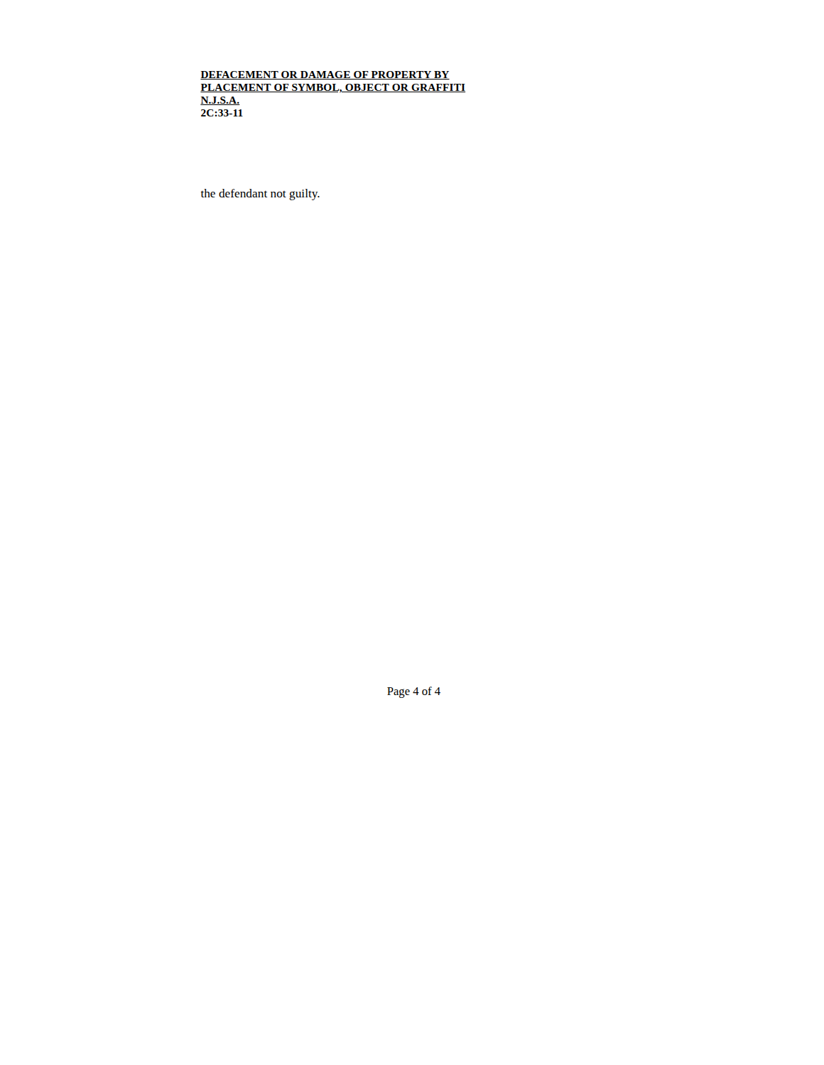DEFACEMENT OR DAMAGE OF PROPERTY BY PLACEMENT OF SYMBOL, OBJECT OR GRAFFITI N.J.S.A. 2C:33-11
the defendant not guilty.
Page 4 of 4